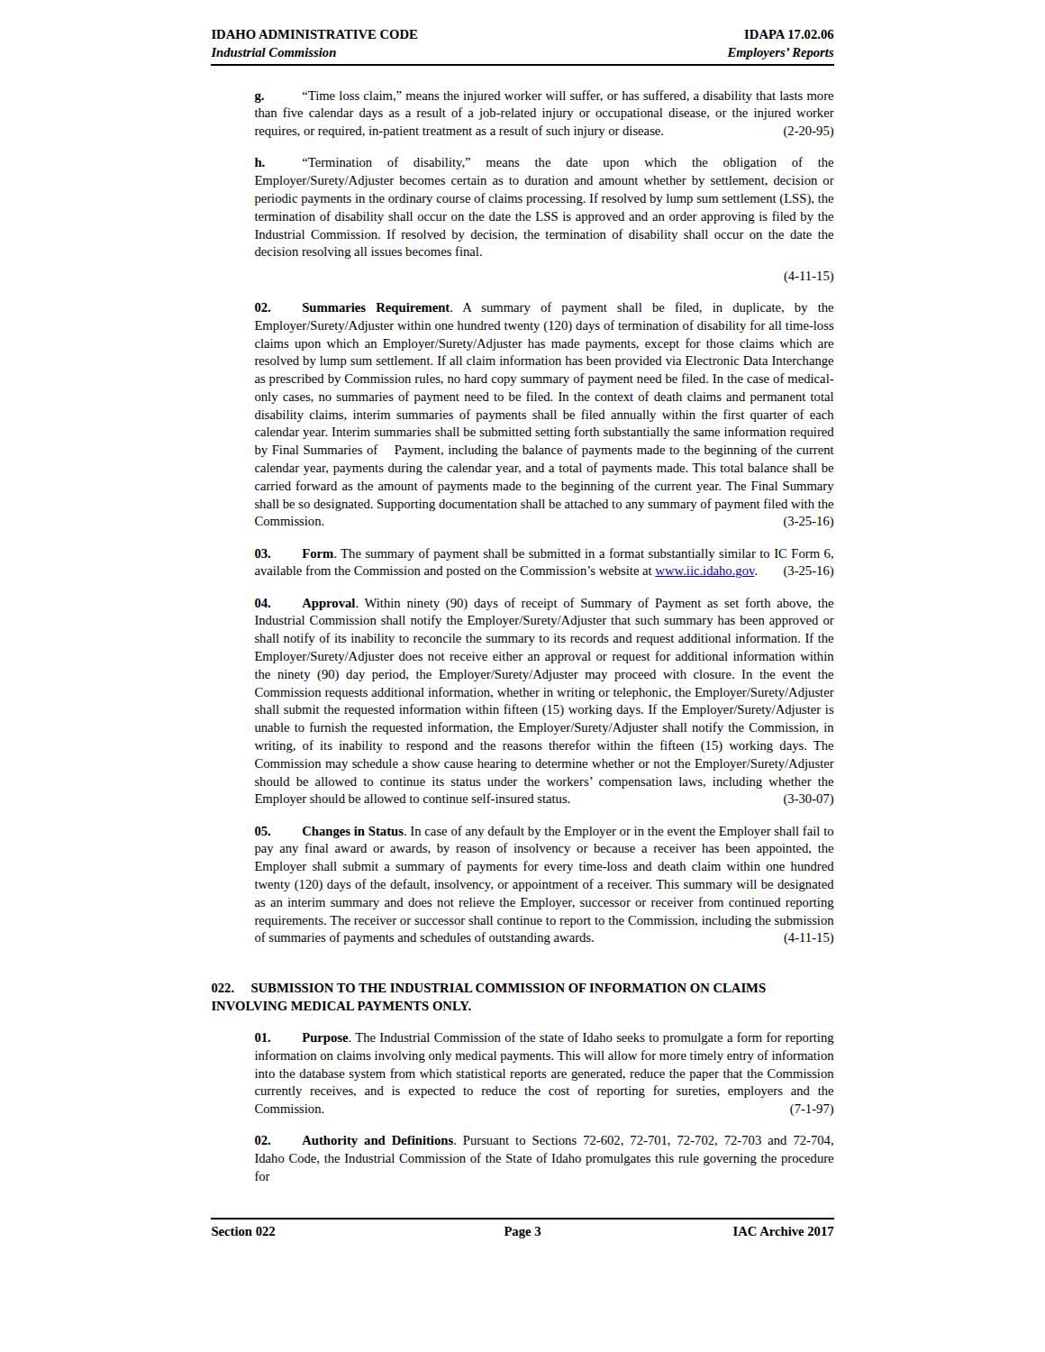| IDAHO ADMINISTRATIVE CODE | IDAPA 17.02.06 |
| Industrial Commission | Employers’ Reports |
g.“Time loss claim,” means the injured worker will suffer, or has suffered, a disability that lasts more than five calendar days as a result of a job-related injury or occupational disease, or the injured worker requires, or required, in-patient treatment as a result of such injury or disease.(2-20-95)
h.“Termination of disability,” means the date upon which the obligation of the Employer/Surety/Adjuster becomes certain as to duration and amount whether by settlement, decision or periodic payments in the ordinary course of claims processing. If resolved by lump sum settlement (LSS), the termination of disability shall occur on the date the LSS is approved and an order approving is filed by the Industrial Commission. If resolved by decision, the termination of disability shall occur on the date the decision resolving all issues becomes final.
(4-11-15)
02. Summaries Requirement. A summary of payment shall be filed, in duplicate, by the Employer/Surety/Adjuster within one hundred twenty (120) days of termination of disability for all time-loss claims upon which an Employer/Surety/Adjuster has made payments, except for those claims which are resolved by lump sum settlement. If all claim information has been provided via Electronic Data Interchange as prescribed by Commission rules, no hard copy summary of payment need be filed. In the case of medical-only cases, no summaries of payment need to be filed. In the context of death claims and permanent total disability claims, interim summaries of payments shall be filed annually within the first quarter of each calendar year. Interim summaries shall be submitted setting forth substantially the same information required by Final Summaries of Payment, including the balance of payments made to the beginning of the current calendar year, payments during the calendar year, and a total of payments made. This total balance shall be carried forward as the amount of payments made to the beginning of the current year. The Final Summary shall be so designated. Supporting documentation shall be attached to any summary of payment filed with the Commission.(3-25-16)
03. Form. The summary of payment shall be submitted in a format substantially similar to IC Form 6, available from the Commission and posted on the Commission’s website at www.iic.idaho.gov.(3-25-16)
04. Approval. Within ninety (90) days of receipt of Summary of Payment as set forth above, the Industrial Commission shall notify the Employer/Surety/Adjuster that such summary has been approved or shall notify of its inability to reconcile the summary to its records and request additional information. If the Employer/Surety/Adjuster does not receive either an approval or request for additional information within the ninety (90) day period, the Employer/Surety/Adjuster may proceed with closure. In the event the Commission requests additional information, whether in writing or telephonic, the Employer/Surety/Adjuster shall submit the requested information within fifteen (15) working days. If the Employer/Surety/Adjuster is unable to furnish the requested information, the Employer/Surety/Adjuster shall notify the Commission, in writing, of its inability to respond and the reasons therefor within the fifteen (15) working days. The Commission may schedule a show cause hearing to determine whether or not the Employer/Surety/Adjuster should be allowed to continue its status under the workers’ compensation laws, including whether the Employer should be allowed to continue self-insured status.(3-30-07)
05. Changes in Status. In case of any default by the Employer or in the event the Employer shall fail to pay any final award or awards, by reason of insolvency or because a receiver has been appointed, the Employer shall submit a summary of payments for every time-loss and death claim within one hundred twenty (120) days of the default, insolvency, or appointment of a receiver. This summary will be designated as an interim summary and does not relieve the Employer, successor or receiver from continued reporting requirements. The receiver or successor shall continue to report to the Commission, including the submission of summaries of payments and schedules of outstanding awards.(4-11-15)
022. SUBMISSION TO THE INDUSTRIAL COMMISSION OF INFORMATION ON CLAIMS INVOLVING MEDICAL PAYMENTS ONLY.
01. Purpose. The Industrial Commission of the state of Idaho seeks to promulgate a form for reporting information on claims involving only medical payments. This will allow for more timely entry of information into the database system from which statistical reports are generated, reduce the paper that the Commission currently receives, and is expected to reduce the cost of reporting for sureties, employers and the Commission.(7-1-97)
02. Authority and Definitions. Pursuant to Sections 72-602, 72-701, 72-702, 72-703 and 72-704, Idaho Code, the Industrial Commission of the State of Idaho promulgates this rule governing the procedure for
| Section 022 | Page 3 | IAC Archive 2017 |